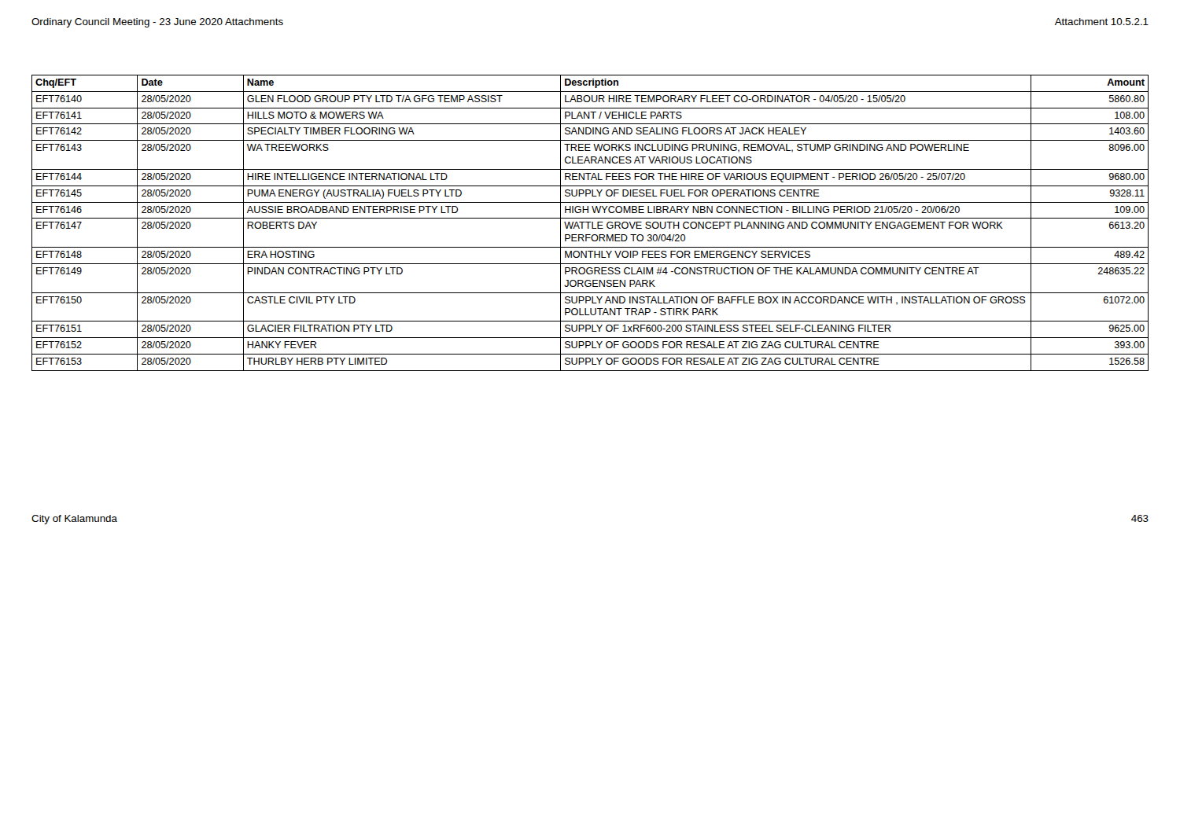Ordinary Council Meeting - 23 June 2020 Attachments Attachment 10.5.2.1
| Chq/EFT | Date | Name | Description | Amount |
| --- | --- | --- | --- | --- |
| EFT76140 | 28/05/2020 | GLEN FLOOD GROUP PTY LTD T/A GFG TEMP ASSIST | LABOUR HIRE TEMPORARY FLEET CO-ORDINATOR - 04/05/20 - 15/05/20 | 5860.80 |
| EFT76141 | 28/05/2020 | HILLS MOTO & MOWERS WA | PLANT / VEHICLE PARTS | 108.00 |
| EFT76142 | 28/05/2020 | SPECIALTY TIMBER FLOORING WA | SANDING AND SEALING FLOORS AT JACK HEALEY | 1403.60 |
| EFT76143 | 28/05/2020 | WA TREEWORKS | TREE WORKS INCLUDING PRUNING, REMOVAL, STUMP GRINDING AND POWERLINE CLEARANCES AT VARIOUS LOCATIONS | 8096.00 |
| EFT76144 | 28/05/2020 | HIRE INTELLIGENCE INTERNATIONAL LTD | RENTAL FEES FOR THE HIRE OF VARIOUS EQUIPMENT - PERIOD 26/05/20 - 25/07/20 | 9680.00 |
| EFT76145 | 28/05/2020 | PUMA ENERGY (AUSTRALIA) FUELS PTY LTD | SUPPLY OF DIESEL FUEL FOR OPERATIONS CENTRE | 9328.11 |
| EFT76146 | 28/05/2020 | AUSSIE BROADBAND ENTERPRISE PTY LTD | HIGH WYCOMBE LIBRARY NBN CONNECTION - BILLING PERIOD 21/05/20 - 20/06/20 | 109.00 |
| EFT76147 | 28/05/2020 | ROBERTS DAY | WATTLE GROVE SOUTH CONCEPT PLANNING AND COMMUNITY ENGAGEMENT FOR WORK PERFORMED TO 30/04/20 | 6613.20 |
| EFT76148 | 28/05/2020 | ERA HOSTING | MONTHLY VOIP FEES FOR EMERGENCY SERVICES | 489.42 |
| EFT76149 | 28/05/2020 | PINDAN CONTRACTING PTY LTD | PROGRESS CLAIM #4 -CONSTRUCTION OF THE KALAMUNDA COMMUNITY CENTRE AT JORGENSEN PARK | 248635.22 |
| EFT76150 | 28/05/2020 | CASTLE CIVIL PTY LTD | SUPPLY AND INSTALLATION OF BAFFLE BOX IN ACCORDANCE WITH , INSTALLATION OF GROSS POLLUTANT TRAP - STIRK PARK | 61072.00 |
| EFT76151 | 28/05/2020 | GLACIER FILTRATION PTY LTD | SUPPLY OF 1xRF600-200 STAINLESS STEEL SELF-CLEANING FILTER | 9625.00 |
| EFT76152 | 28/05/2020 | HANKY FEVER | SUPPLY OF GOODS FOR RESALE AT ZIG ZAG CULTURAL CENTRE | 393.00 |
| EFT76153 | 28/05/2020 | THURLBY HERB PTY LIMITED | SUPPLY OF GOODS FOR RESALE AT ZIG ZAG CULTURAL CENTRE | 1526.58 |
City of Kalamunda 463